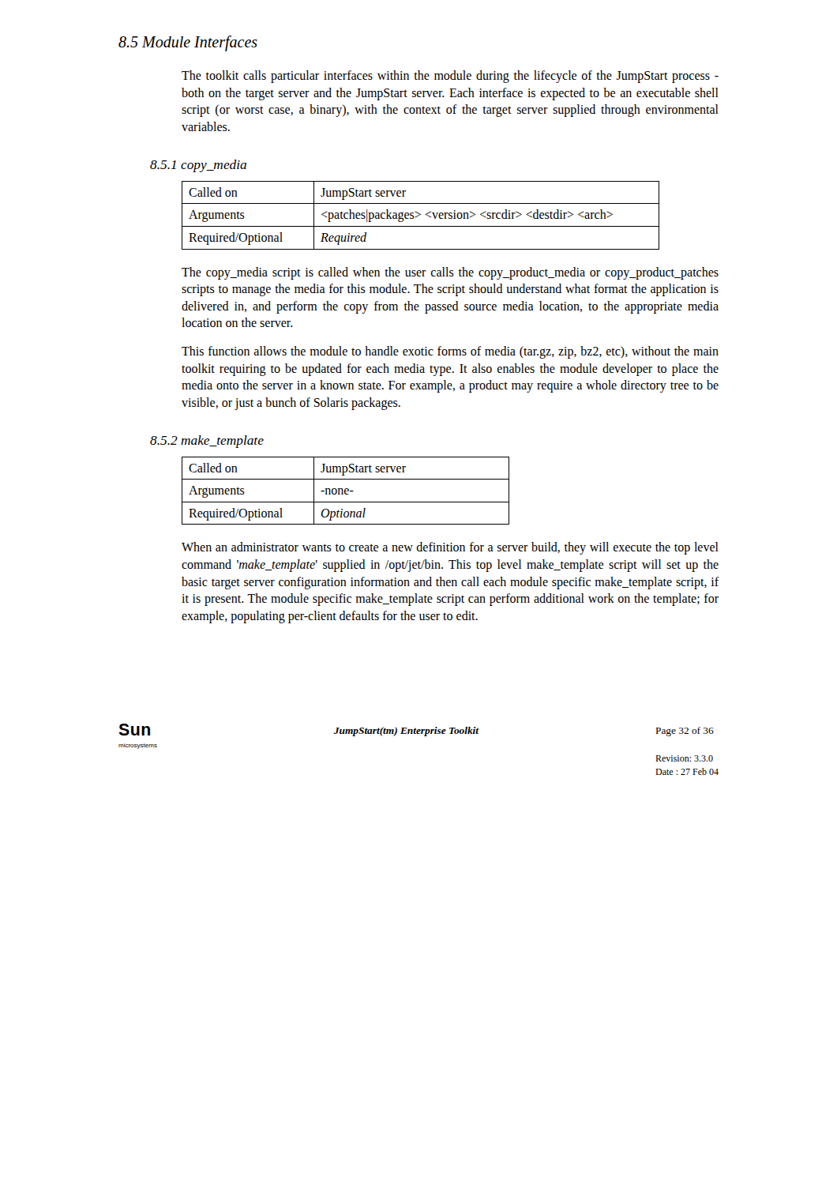8.5 Module Interfaces
The toolkit calls particular interfaces within the module during the lifecycle of the JumpStart process - both on the target server and the JumpStart server. Each interface is expected to be an executable shell script (or worst case, a binary), with the context of the target server supplied through environmental variables.
8.5.1 copy_media
| Called on | JumpStart server |
| Arguments | <patches/packages> <version> <srcdir> <destdir> <arch> |
| Required/Optional | Required |
The copy_media script is called when the user calls the copy_product_media or copy_product_patches scripts to manage the media for this module. The script should understand what format the application is delivered in, and perform the copy from the passed source media location, to the appropriate media location on the server.
This function allows the module to handle exotic forms of media (tar.gz, zip, bz2, etc), without the main toolkit requiring to be updated for each media type. It also enables the module developer to place the media onto the server in a known state. For example, a product may require a whole directory tree to be visible, or just a bunch of Solaris packages.
8.5.2 make_template
| Called on | JumpStart server |
| Arguments | -none- |
| Required/Optional | Optional |
When an administrator wants to create a new definition for a server build, they will execute the top level command 'make_template' supplied in /opt/jet/bin. This top level make_template script will set up the basic target server configuration information and then call each module specific make_template script, if it is present. The module specific make_template script can perform additional work on the template; for example, populating per-client defaults for the user to edit.
Sunmicrosystems
JumpStart(tm) Enterprise Toolkit
Page 32 of 36
Revision: 3.3.0
Date : 27 Feb 04